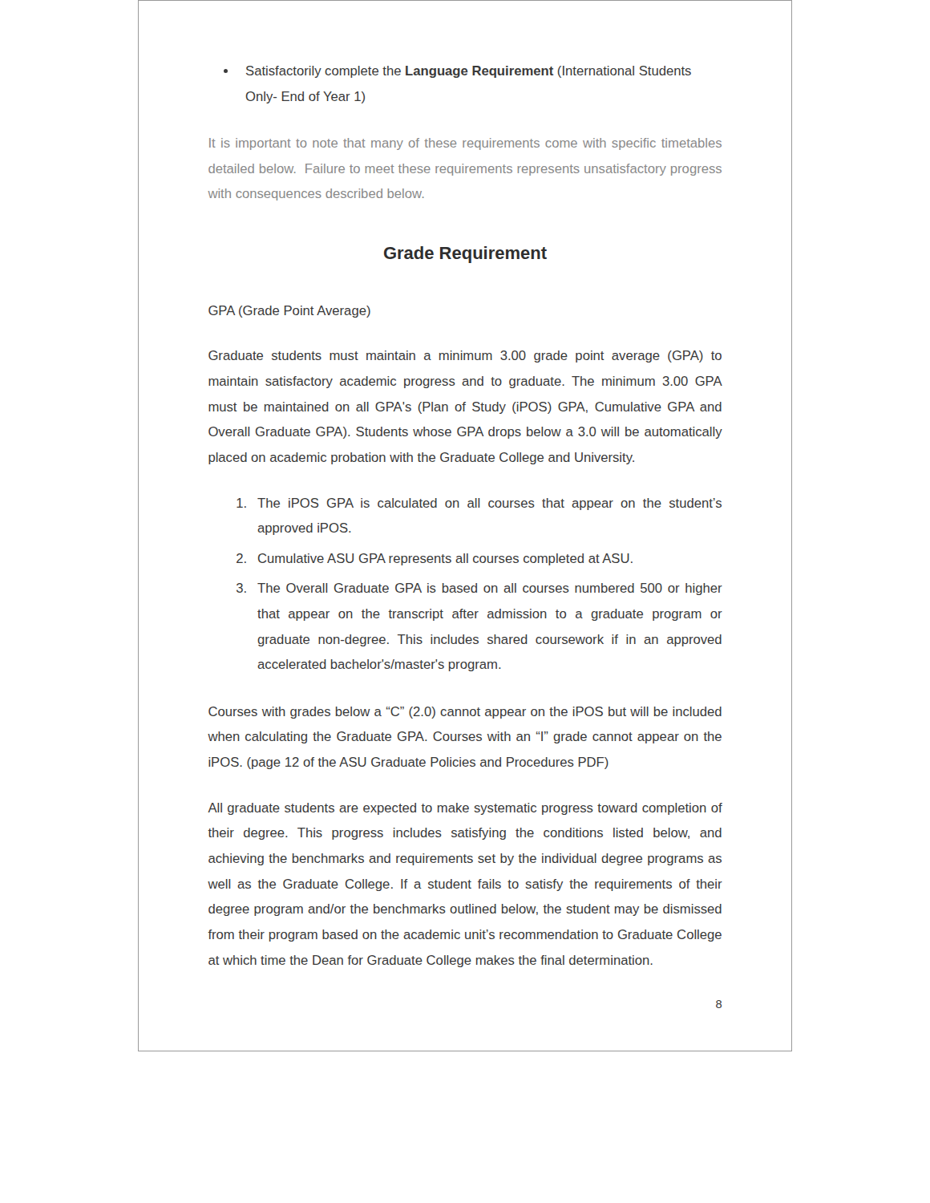Satisfactorily complete the Language Requirement (International Students Only- End of Year 1)
It is important to note that many of these requirements come with specific timetables detailed below. Failure to meet these requirements represents unsatisfactory progress with consequences described below.
Grade Requirement
GPA (Grade Point Average)
Graduate students must maintain a minimum 3.00 grade point average (GPA) to maintain satisfactory academic progress and to graduate. The minimum 3.00 GPA must be maintained on all GPA's (Plan of Study (iPOS) GPA, Cumulative GPA and Overall Graduate GPA). Students whose GPA drops below a 3.0 will be automatically placed on academic probation with the Graduate College and University.
The iPOS GPA is calculated on all courses that appear on the student’s approved iPOS.
Cumulative ASU GPA represents all courses completed at ASU.
The Overall Graduate GPA is based on all courses numbered 500 or higher that appear on the transcript after admission to a graduate program or graduate non-degree. This includes shared coursework if in an approved accelerated bachelor's/master's program.
Courses with grades below a “C” (2.0) cannot appear on the iPOS but will be included when calculating the Graduate GPA. Courses with an “I” grade cannot appear on the iPOS. (page 12 of the ASU Graduate Policies and Procedures PDF)
All graduate students are expected to make systematic progress toward completion of their degree. This progress includes satisfying the conditions listed below, and achieving the benchmarks and requirements set by the individual degree programs as well as the Graduate College. If a student fails to satisfy the requirements of their degree program and/or the benchmarks outlined below, the student may be dismissed from their program based on the academic unit’s recommendation to Graduate College at which time the Dean for Graduate College makes the final determination.
8